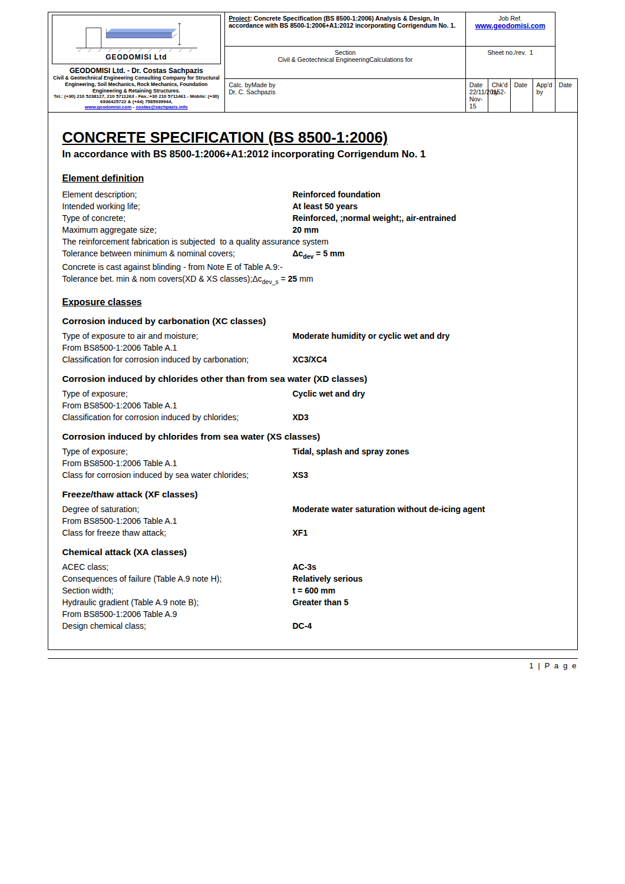| GEODOMISI Ltd GEODOMISI Ltd. - Dr. Costas Sachpazis Civil & Geotechnical Engineering Consulting Company for Structural Engineering, Soil Mechanics, Rock Mechanics, Foundation Engineering & Retaining Structures. Tel.: (+30) 210 5238127, 210 5711263 - Fax.:+30 210 5711461 - Mobile: (+30) 6936425722 & (+44) 7585939944, www.geodomisi.com - costas@sachpazis.info | Project : Concrete Specification (BS 8500-1:2006) Analysis & Design, In accordance with BS 8500-1:2006+A1:2012 incorporating Corrigendum No. 1. | Job Ref. www.geodomisi.com |
| Section Civil & Geotechnical EngineeringCalculations for | Sheet no./rev. 1 |
| Calc. byMade by Dr. C. Sachpazis | Date 22/11/20152-Nov-15 | Chk'd by | Date | App'd by | Date |
CONCRETE SPECIFICATION (BS 8500-1:2006)
In accordance with BS 8500-1:2006+A1:2012 incorporating Corrigendum No. 1
Element definition
| Element description; | Reinforced foundation |
| Intended working life; | At least 50 years |
| Type of concrete; | Reinforced, ;normal weight;, air-entrained |
| Maximum aggregate size; | 20 mm |
| The reinforcement fabrication is subjected to a quality assurance system |
| Tolerance between minimum & nominal covers; | Δc dev = 5 mm |
| Concrete is cast against blinding - from Note E of Table A.9:- |
| Tolerance bet. min & nom covers(XD & XS classes);Δc dev_s = 25 mm |
Exposure classes
Corrosion induced by carbonation (XC classes)
| Type of exposure to air and moisture; | Moderate humidity or cyclic wet and dry |
| From BS8500-1:2006 Table A.1 |
| Classification for corrosion induced by carbonation; | XC3/XC4 |
Corrosion induced by chlorides other than from sea water (XD classes)
| Type of exposure; | Cyclic wet and dry |
| From BS8500-1:2006 Table A.1 |
| Classification for corrosion induced by chlorides; | XD3 |
Corrosion induced by chlorides from sea water (XS classes)
| Type of exposure; | Tidal, splash and spray zones |
| From BS8500-1:2006 Table A.1 |
| Class for corrosion induced by sea water chlorides; | XS3 |
Freeze/thaw attack (XF classes)
| Degree of saturation; | Moderate water saturation without de-icing agent |
| From BS8500-1:2006 Table A.1 |
| Class for freeze thaw attack; | XF1 |
Chemical attack (XA classes)
| ACEC class; | AC-3s |
| Consequences of failure (Table A.9 note H); | Relatively serious |
| Section width; | t = 600 mm |
| Hydraulic gradient (Table A.9 note B); | Greater than 5 |
| From BS8500-1:2006 Table A.9 |
| Design chemical class; | DC-4 |
1 | P a g e